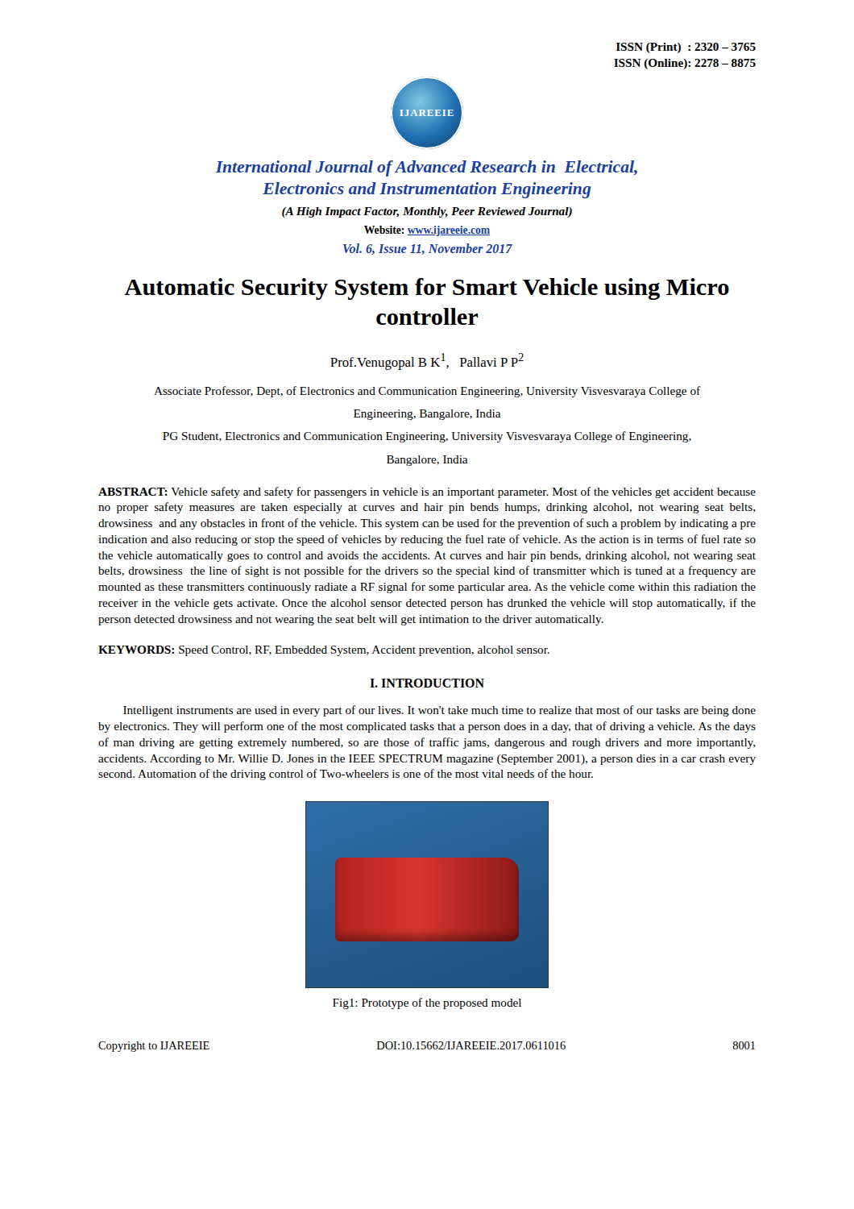ISSN (Print) : 2320 – 3765
ISSN (Online): 2278 – 8875
IJAREEIE
International Journal of Advanced Research in Electrical,
Electronics and Instrumentation Engineering
(A High Impact Factor, Monthly, Peer Reviewed Journal)
Website: www.ijareeie.com
Vol. 6, Issue 11, November 2017
Automatic Security System for Smart Vehicle using Micro controller
Prof.Venugopal B K1, Pallavi P P2
Associate Professor, Dept, of Electronics and Communication Engineering, University Visvesvaraya College of
Engineering, Bangalore, India
PG Student, Electronics and Communication Engineering, University Visvesvaraya College of Engineering,
Bangalore, India
ABSTRACT: Vehicle safety and safety for passengers in vehicle is an important parameter. Most of the vehicles get accident because no proper safety measures are taken especially at curves and hair pin bends humps, drinking alcohol, not wearing seat belts, drowsiness and any obstacles in front of the vehicle. This system can be used for the prevention of such a problem by indicating a pre indication and also reducing or stop the speed of vehicles by reducing the fuel rate of vehicle. As the action is in terms of fuel rate so the vehicle automatically goes to control and avoids the accidents. At curves and hair pin bends, drinking alcohol, not wearing seat belts, drowsiness the line of sight is not possible for the drivers so the special kind of transmitter which is tuned at a frequency are mounted as these transmitters continuously radiate a RF signal for some particular area. As the vehicle come within this radiation the receiver in the vehicle gets activate. Once the alcohol sensor detected person has drunked the vehicle will stop automatically, if the person detected drowsiness and not wearing the seat belt will get intimation to the driver automatically.
KEYWORDS: Speed Control, RF, Embedded System, Accident prevention, alcohol sensor.
I. INTRODUCTION
Intelligent instruments are used in every part of our lives. It won't take much time to realize that most of our tasks are being done by electronics. They will perform one of the most complicated tasks that a person does in a day, that of driving a vehicle. As the days of man driving are getting extremely numbered, so are those of traffic jams, dangerous and rough drivers and more importantly, accidents. According to Mr. Willie D. Jones in the IEEE SPECTRUM magazine (September 2001), a person dies in a car crash every second. Automation of the driving control of Two-wheelers is one of the most vital needs of the hour.
Fig1: Prototype of the proposed model
Copyright to IJAREEIE DOI:10.15662/IJAREEIE.2017.0611016 8001